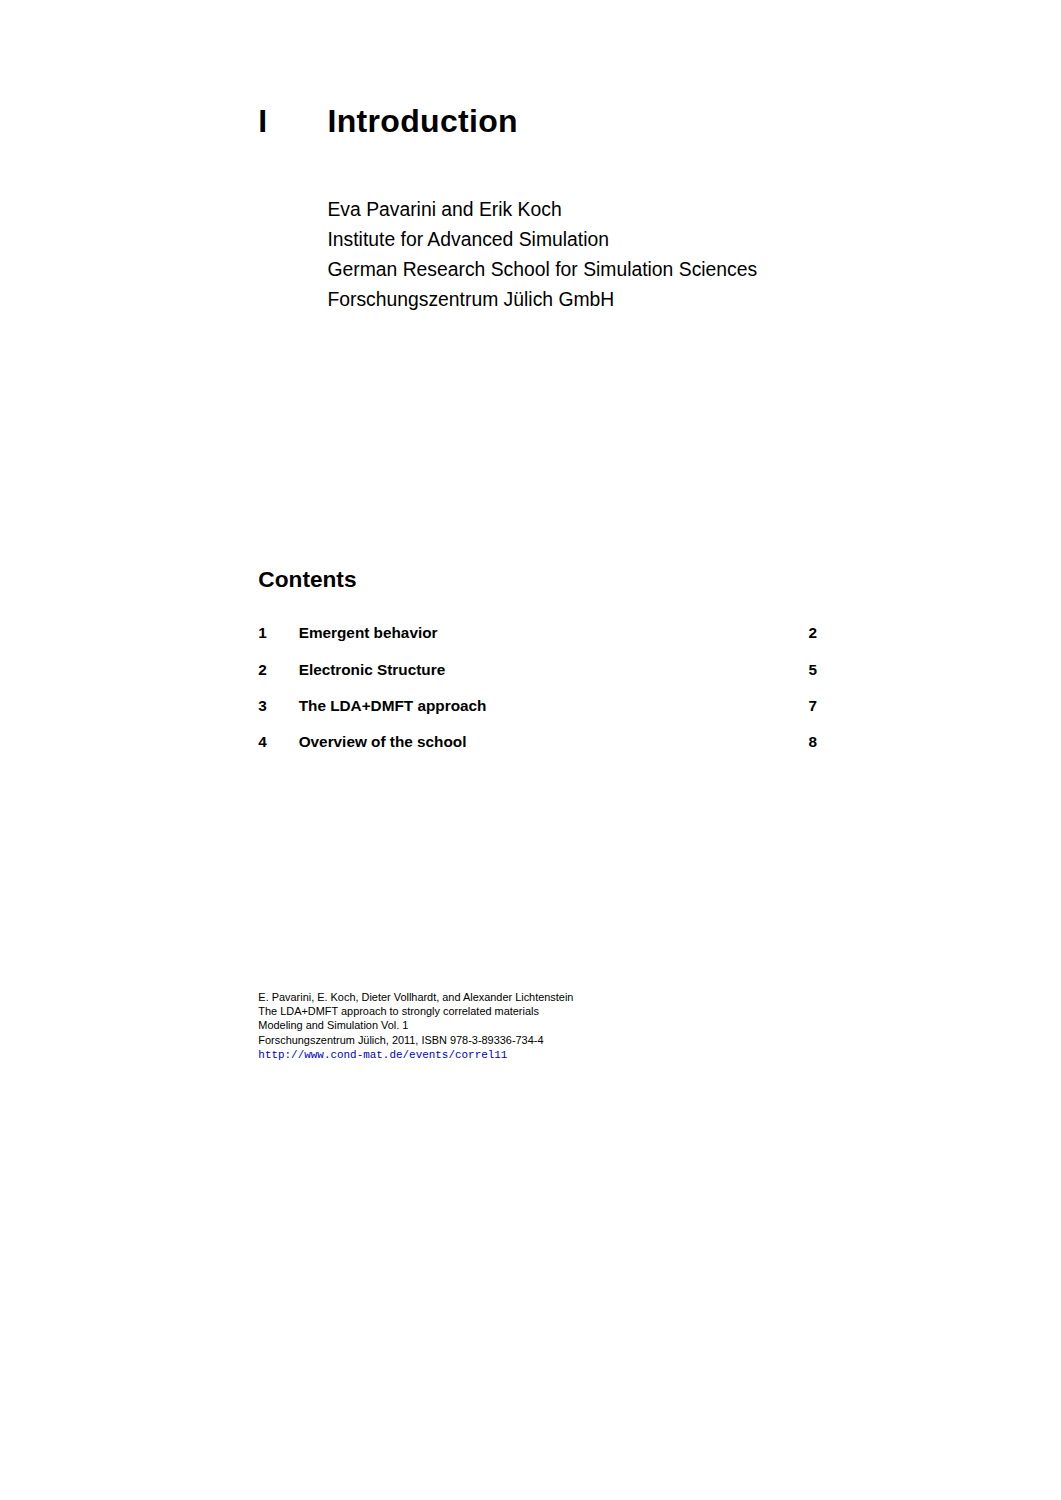IIntroduction
Eva Pavarini and Erik Koch
Institute for Advanced Simulation
German Research School for Simulation Sciences
Forschungszentrum Jülich GmbH
Contents
| 1 | Emergent behavior | 2 |
| 2 | Electronic Structure | 5 |
| 3 | The LDA+DMFT approach | 7 |
| 4 | Overview of the school | 8 |
E. Pavarini, E. Koch, Dieter Vollhardt, and Alexander Lichtenstein
The LDA+DMFT approach to strongly correlated materials
Modeling and Simulation Vol. 1
Forschungszentrum Jülich, 2011, ISBN 978-3-89336-734-4
http://www.cond-mat.de/events/correl11